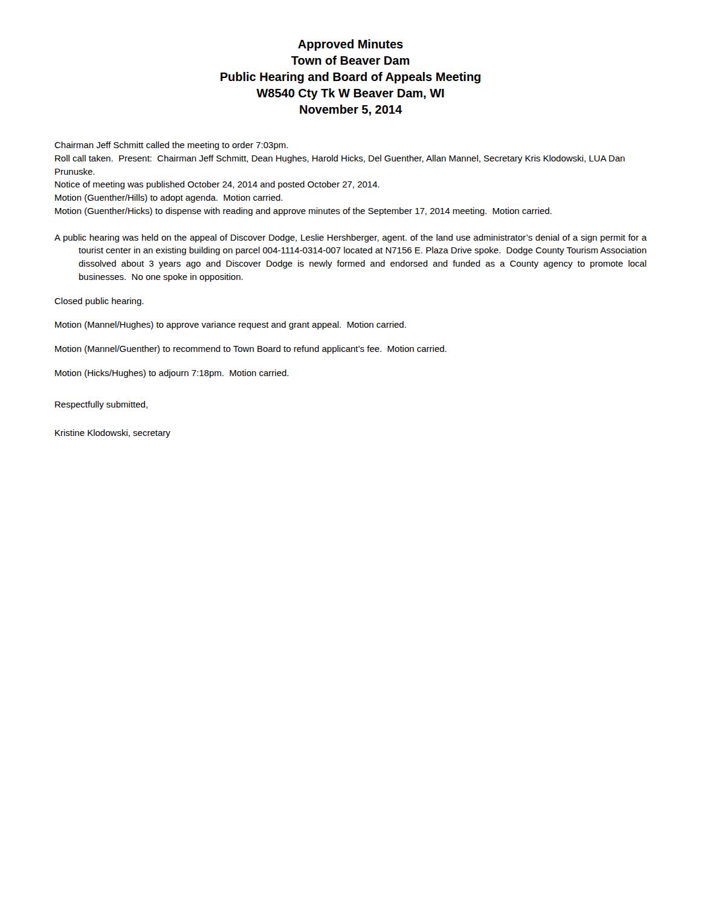Approved Minutes
Town of Beaver Dam
Public Hearing and Board of Appeals Meeting
W8540 Cty Tk W Beaver Dam, WI
November 5, 2014
Chairman Jeff Schmitt called the meeting to order 7:03pm.
Roll call taken. Present: Chairman Jeff Schmitt, Dean Hughes, Harold Hicks, Del Guenther, Allan Mannel, Secretary Kris Klodowski, LUA Dan Prunuske.
Notice of meeting was published October 24, 2014 and posted October 27, 2014.
Motion (Guenther/Hills) to adopt agenda. Motion carried.
Motion (Guenther/Hicks) to dispense with reading and approve minutes of the September 17, 2014 meeting. Motion carried.
A public hearing was held on the appeal of Discover Dodge, Leslie Hershberger, agent. of the land use administrator’s denial of a sign permit for a tourist center in an existing building on parcel 004-1114-0314-007 located at N7156 E. Plaza Drive spoke. Dodge County Tourism Association dissolved about 3 years ago and Discover Dodge is newly formed and endorsed and funded as a County agency to promote local businesses. No one spoke in opposition.
Closed public hearing.
Motion (Mannel/Hughes) to approve variance request and grant appeal. Motion carried.
Motion (Mannel/Guenther) to recommend to Town Board to refund applicant’s fee. Motion carried.
Motion (Hicks/Hughes) to adjourn 7:18pm. Motion carried.
Respectfully submitted,
Kristine Klodowski, secretary